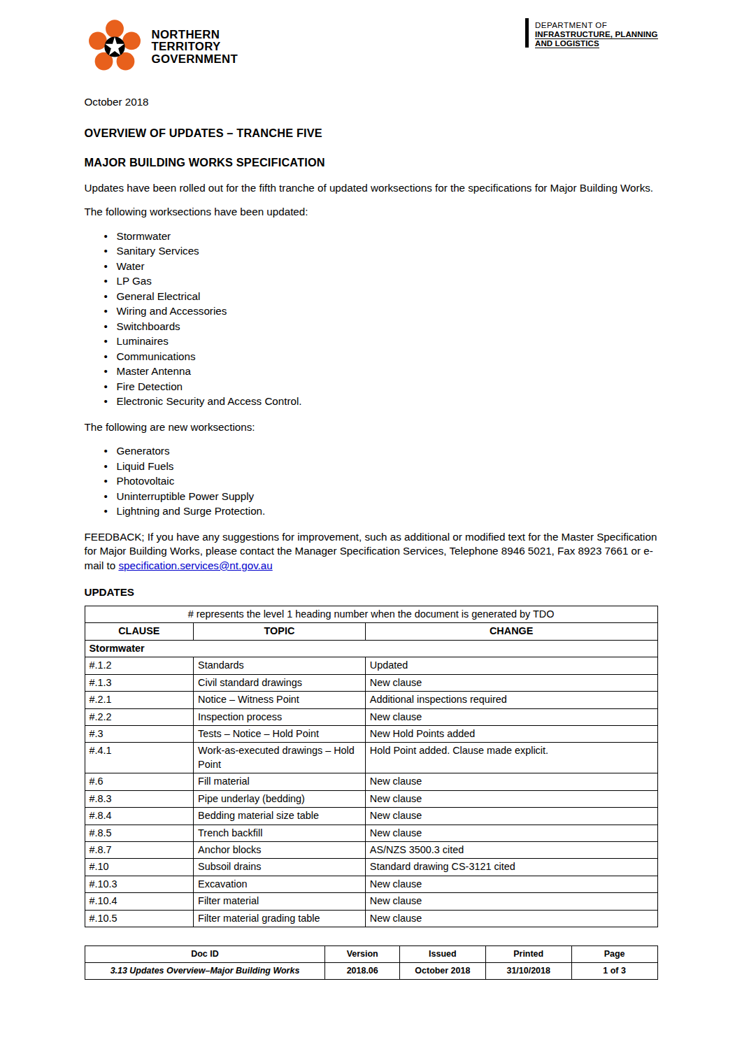Northern
Territory
Government
DEPARTMENT OF
INFRASTRUCTURE, PLANNING
AND LOGISTICS
October 2018
OVERVIEW OF UPDATES – TRANCHE FIVE
MAJOR BUILDING WORKS SPECIFICATION
Updates have been rolled out for the fifth tranche of updated worksections for the specifications for Major Building Works.
The following worksections have been updated:
Stormwater
Sanitary Services
Water
LP Gas
General Electrical
Wiring and Accessories
Switchboards
Luminaires
Communications
Master Antenna
Fire Detection
Electronic Security and Access Control.
The following are new worksections:
Generators
Liquid Fuels
Photovoltaic
Uninterruptible Power Supply
Lightning and Surge Protection.
FEEDBACK; If you have any suggestions for improvement, such as additional or modified text for the Master Specification for Major Building Works, please contact the Manager Specification Services, Telephone 8946 5021, Fax 8923 7661 or e-mail to specification.services@nt.gov.au
UPDATES
| # represents the level 1 heading number when the document is generated by TDO |
| --- |
| CLAUSE | TOPIC | CHANGE |
| Stormwater |
| #.1.2 | Standards | Updated |
| #.1.3 | Civil standard drawings | New clause |
| #.2.1 | Notice – Witness Point | Additional inspections required |
| #.2.2 | Inspection process | New clause |
| #.3 | Tests – Notice – Hold Point | New Hold Points added |
| #.4.1 | Work-as-executed drawings – Hold Point | Hold Point added. Clause made explicit. |
| #.6 | Fill material | New clause |
| #.8.3 | Pipe underlay (bedding) | New clause |
| #.8.4 | Bedding material size table | New clause |
| #.8.5 | Trench backfill | New clause |
| #.8.7 | Anchor blocks | AS/NZS 3500.3 cited |
| #.10 | Subsoil drains | Standard drawing CS-3121 cited |
| #.10.3 | Excavation | New clause |
| #.10.4 | Filter material | New clause |
| #.10.5 | Filter material grading table | New clause |
| Doc ID | Version | Issued | Printed | Page |
| --- | --- | --- | --- | --- |
| 3.13 Updates Overview–Major Building Works | 2018.06 | October 2018 | 31/10/2018 | 1 of 3 |